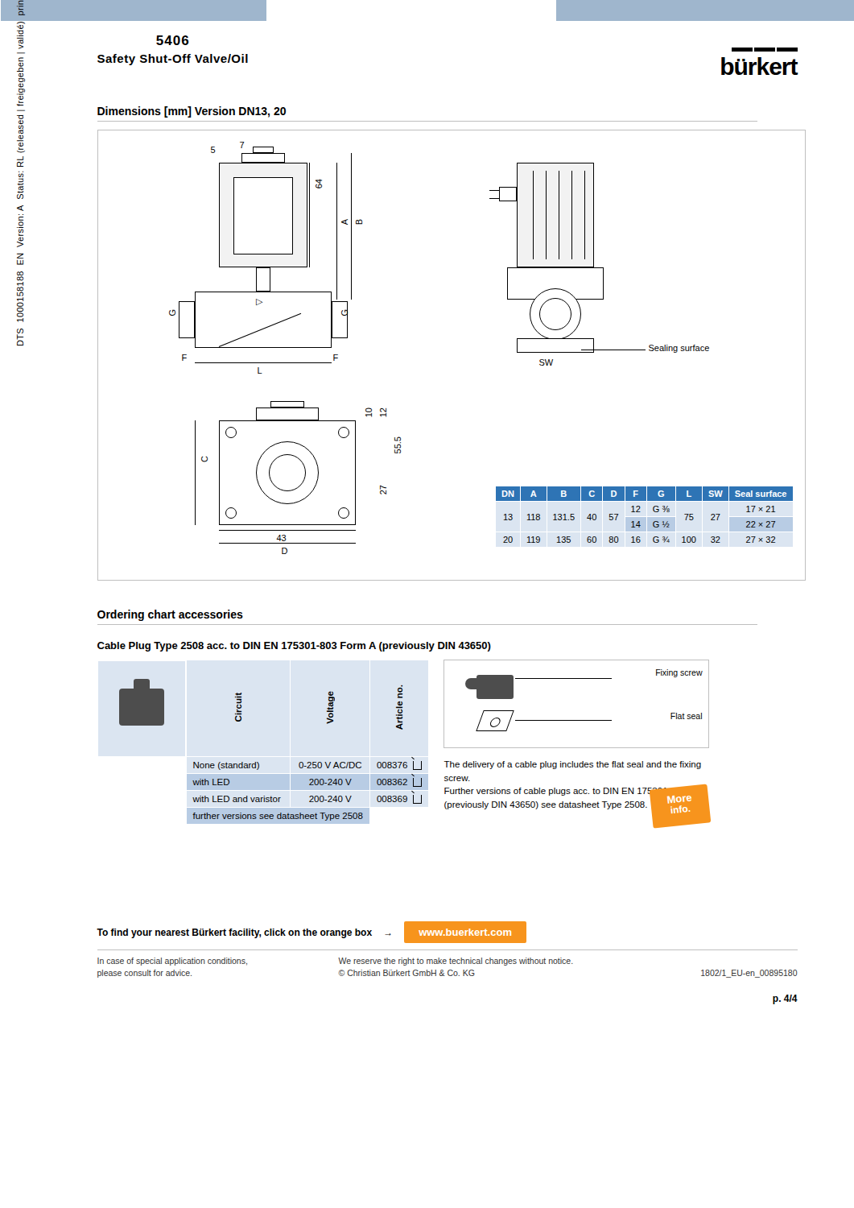5406
Safety Shut-Off Valve/Oil
bürkert
DTS 1000158188 EN Version: A Status: RL (released | freigegeben | validé) printed: 15.02.2018
Dimensions [mm] Version DN13, 20
▷
5
7
64
A
B
G
G
F
F
L
SW
Sealing surface
C
43
D
10
12
55.5
27
| DN | A | B | C | D | F | G | L | SW | Seal surface |
| --- | --- | --- | --- | --- | --- | --- | --- | --- | --- |
| 13 | 118 | 131.5 | 40 | 57 | 12 | G ⅜ | 75 | 27 | 17 × 21 |
| 14 | G ½ | 22 × 27 |
| 20 | 119 | 135 | 60 | 80 | 16 | G ¾ | 100 | 32 | 27 × 32 |
Ordering chart accessories
Cable Plug Type 2508 acc. to DIN EN 175301‑803 Form A (previously DIN 43650)
| | Circuit | Voltage | Article no. |
| --- | --- | --- | --- |
| | None (standard) | 0‑250 V AC/DC | 008376 |
| | with LED | 200‑240 V | 008362 |
| | with LED and varistor | 200‑240 V | 008369 |
| | further versions see datasheet Type 2508 | |
Fixing screw
Flat seal
The delivery of a cable plug includes the flat seal and the fixing screw.
Further versions of cable plugs acc. to DIN EN 175301‑803 A (previously DIN 43650) see datasheet Type 2508.
Moreinfo.
To find your nearest Bürkert facility, click on the orange box → www.buerkert.com
In case of special application conditions,
please consult for advice.
We reserve the right to make technical changes without notice.
© Christian Bürkert GmbH & Co. KG
1802/1_EU-en_00895180
p. 4/4